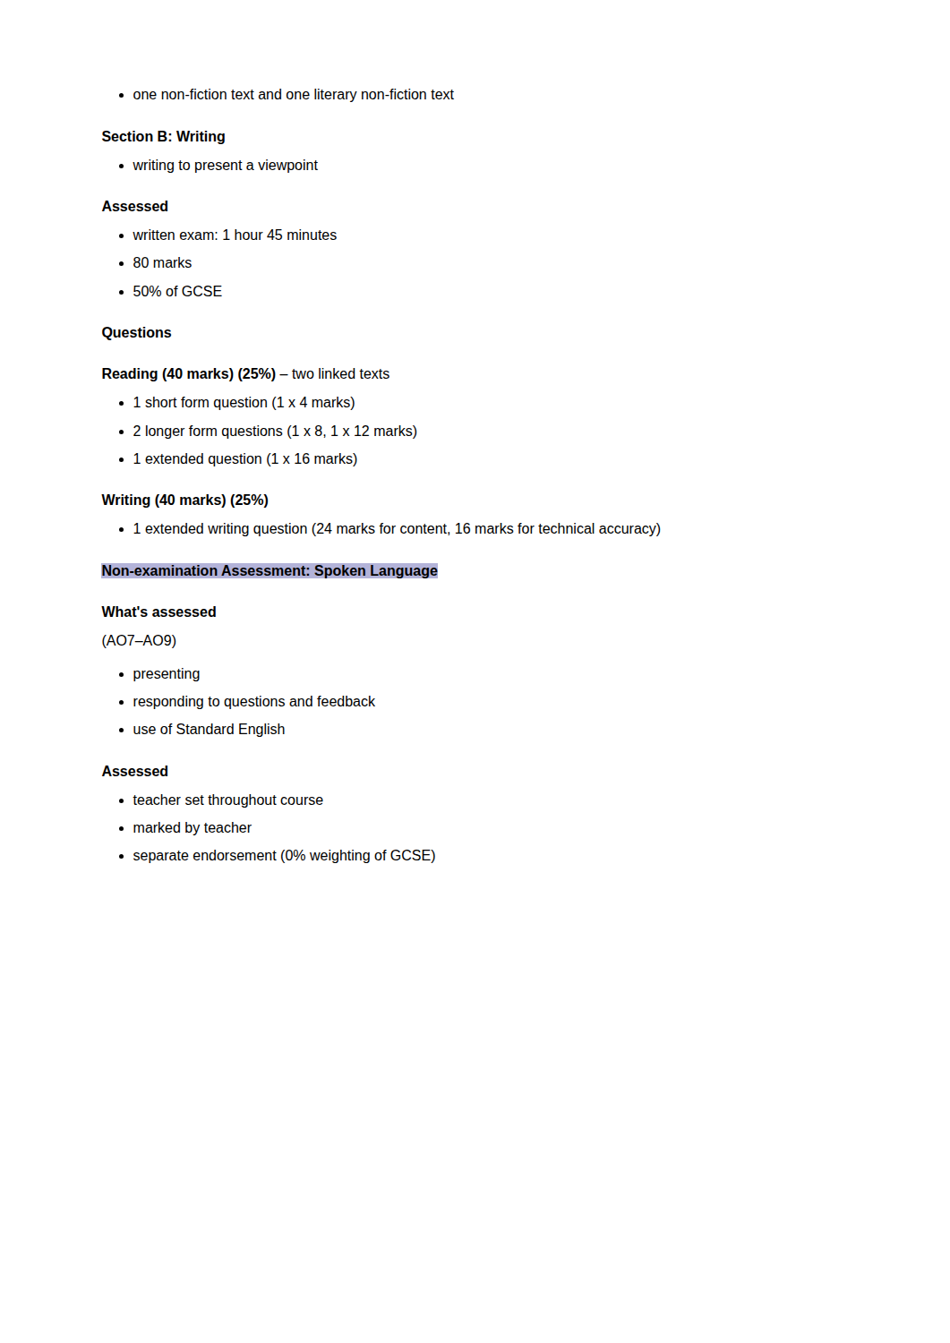one non-fiction text and one literary non-fiction text
Section B: Writing
writing to present a viewpoint
Assessed
written exam: 1 hour 45 minutes
80 marks
50% of GCSE
Questions
Reading (40 marks) (25%) – two linked texts
1 short form question (1 x 4 marks)
2 longer form questions (1 x 8, 1 x 12 marks)
1 extended question (1 x 16 marks)
Writing (40 marks) (25%)
1 extended writing question (24 marks for content, 16 marks for technical accuracy)
Non-examination Assessment: Spoken Language
What's assessed
(AO7–AO9)
presenting
responding to questions and feedback
use of Standard English
Assessed
teacher set throughout course
marked by teacher
separate endorsement (0% weighting of GCSE)